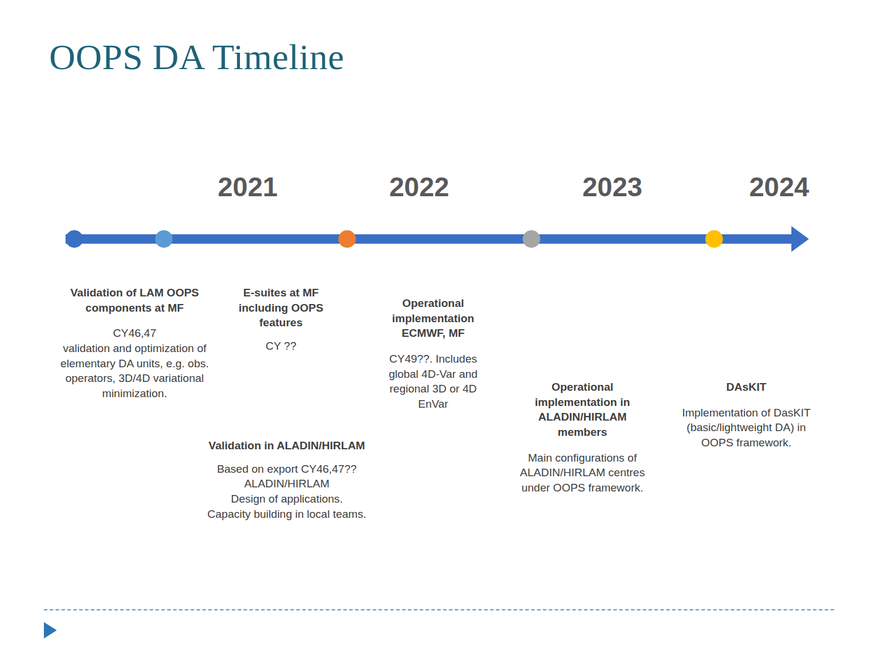OOPS DA Timeline
2021
2022
2023
2024
Validation of LAM OOPS components at MF
CY46,47
validation and optimization of elementary DA units, e.g. obs. operators, 3D/4D variational minimization.
E-suites at MF including OOPS features
CY ??
Validation in ALADIN/HIRLAM
Based on export CY46,47??
ALADIN/HIRLAM
Design of applications.
Capacity building in local teams.
Operational implementation ECMWF, MF
CY49??. Includes global 4D-Var and regional 3D or 4D EnVar
Operational implementation in ALADIN/HIRLAM members
Main configurations of ALADIN/HIRLAM centres under OOPS framework.
DAsKIT
Implementation of DasKIT
(basic/lightweight DA) in OOPS framework.